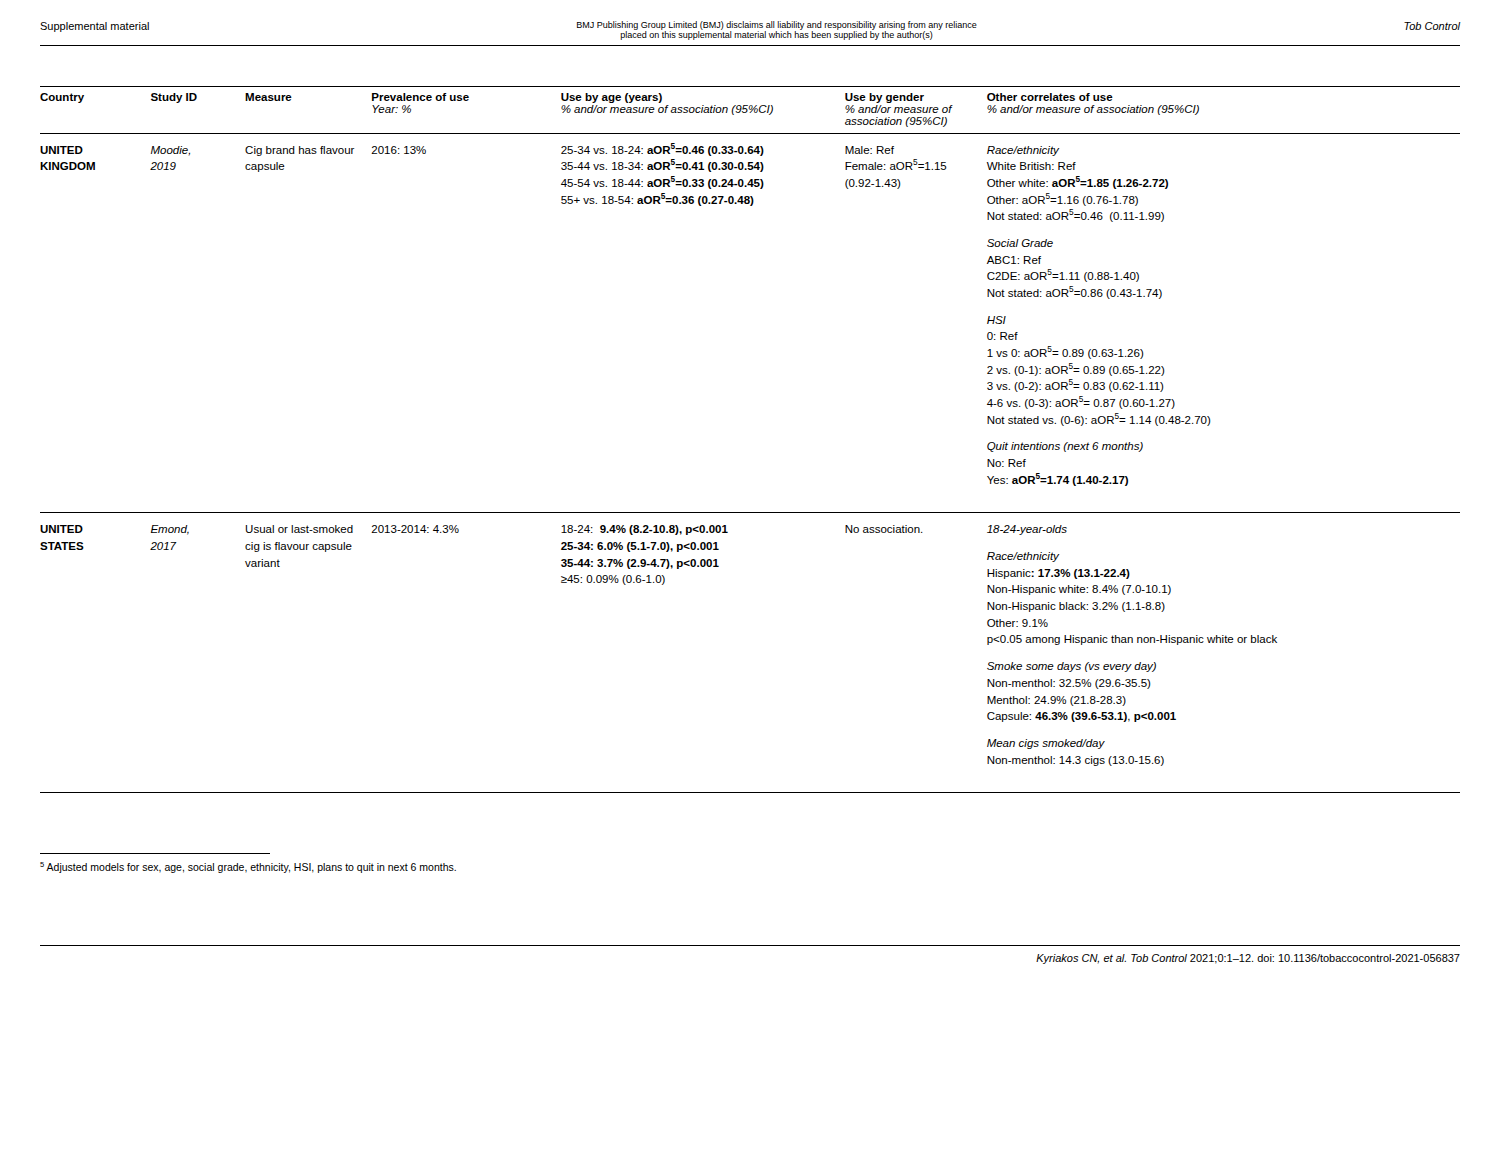Supplemental material
BMJ Publishing Group Limited (BMJ) disclaims all liability and responsibility arising from any reliance
placed on this supplemental material which has been supplied by the author(s)
Tob Control
| Country | Study ID | Measure | Prevalence of use Year: % | Use by age (years) % and/or measure of association (95%CI) | Use by gender % and/or measure of association (95%CI) | Other correlates of use % and/or measure of association (95%CI) |
| --- | --- | --- | --- | --- | --- | --- |
| United Kingdom | Moodie, 2019 | Cig brand has flavour capsule | 2016: 13% | 25-34 vs. 18-24: aOR 5 =0.46 (0.33-0.64) 35-44 vs. 18-34: aOR 5 =0.41 (0.30-0.54) 45-54 vs. 18-44: aOR 5 =0.33 (0.24-0.45) 55+ vs. 18-54: aOR 5 =0.36 (0.27-0.48) | Male: Ref Female: aOR 5 =1.15 (0.92-1.43) | Race/ethnicity White British: Ref Other white: aOR 5 =1.85 (1.26-2.72) Other: aOR 5 =1.16 (0.76-1.78) Not stated: aOR 5 =0.46 (0.11-1.99) Social Grade ABC1: Ref C2DE: aOR 5 =1.11 (0.88-1.40) Not stated: aOR 5 =0.86 (0.43-1.74) HSI 0: Ref 1 vs 0: aOR 5 = 0.89 (0.63-1.26) 2 vs. (0-1): aOR 5 = 0.89 (0.65-1.22) 3 vs. (0-2): aOR 5 = 0.83 (0.62-1.11) 4-6 vs. (0-3): aOR 5 = 0.87 (0.60-1.27) Not stated vs. (0-6): aOR 5 = 1.14 (0.48-2.70) Quit intentions (next 6 months) No: Ref Yes: aOR 5 =1.74 (1.40-2.17) |
| United States | Emond, 2017 | Usual or last-smoked cig is flavour capsule variant | 2013-2014: 4.3% | 18-24: 9.4% (8.2-10.8), p<0.001 25-34: 6.0% (5.1-7.0), p<0.001 35-44: 3.7% (2.9-4.7), p<0.001 ≥45: 0.09% (0.6-1.0) | No association. | 18-24-year-olds Race/ethnicity Hispanic : 17.3% (13.1-22.4) Non-Hispanic white: 8.4% (7.0-10.1) Non-Hispanic black: 3.2% (1.1-8.8) Other: 9.1% p<0.05 among Hispanic than non-Hispanic white or black Smoke some days (vs every day) Non-menthol: 32.5% (29.6-35.5) Menthol: 24.9% (21.8-28.3) Capsule: 46.3% (39.6-53.1) , p<0.001 Mean cigs smoked/day Non-menthol: 14.3 cigs (13.0-15.6) |
5 Adjusted models for sex, age, social grade, ethnicity, HSI, plans to quit in next 6 months.
Kyriakos CN, et al. Tob Control 2021;0:1–12. doi: 10.1136/tobaccocontrol-2021-056837